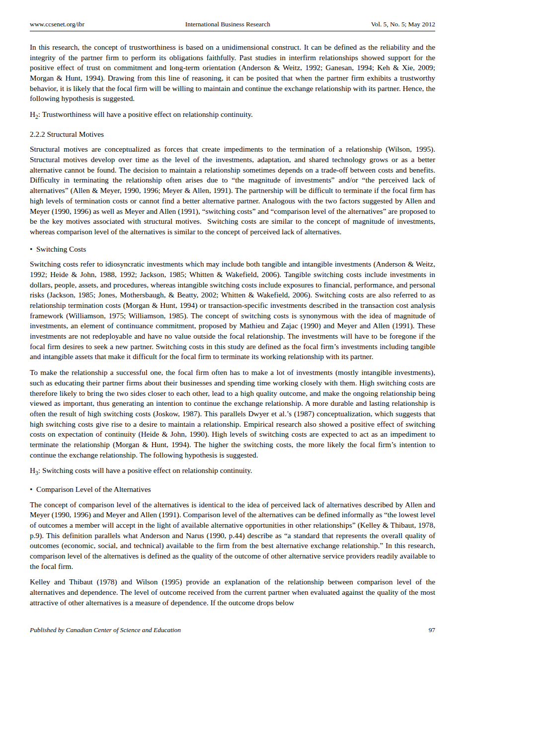www.ccsenet.org/ibr International Business Research Vol. 5, No. 5; May 2012
In this research, the concept of trustworthiness is based on a unidimensional construct. It can be defined as the reliability and the integrity of the partner firm to perform its obligations faithfully. Past studies in interfirm relationships showed support for the positive effect of trust on commitment and long-term orientation (Anderson & Weitz, 1992; Ganesan, 1994; Keh & Xie, 2009; Morgan & Hunt, 1994). Drawing from this line of reasoning, it can be posited that when the partner firm exhibits a trustworthy behavior, it is likely that the focal firm will be willing to maintain and continue the exchange relationship with its partner. Hence, the following hypothesis is suggested.
H2: Trustworthiness will have a positive effect on relationship continuity.
2.2.2 Structural Motives
Structural motives are conceptualized as forces that create impediments to the termination of a relationship (Wilson, 1995). Structural motives develop over time as the level of the investments, adaptation, and shared technology grows or as a better alternative cannot be found. The decision to maintain a relationship sometimes depends on a trade-off between costs and benefits. Difficulty in terminating the relationship often arises due to “the magnitude of investments” and/or “the perceived lack of alternatives” (Allen & Meyer, 1990, 1996; Meyer & Allen, 1991). The partnership will be difficult to terminate if the focal firm has high levels of termination costs or cannot find a better alternative partner. Analogous with the two factors suggested by Allen and Meyer (1990, 1996) as well as Meyer and Allen (1991), “switching costs” and “comparison level of the alternatives” are proposed to be the key motives associated with structural motives. Switching costs are similar to the concept of magnitude of investments, whereas comparison level of the alternatives is similar to the concept of perceived lack of alternatives.
Switching Costs
Switching costs refer to idiosyncratic investments which may include both tangible and intangible investments (Anderson & Weitz, 1992; Heide & John, 1988, 1992; Jackson, 1985; Whitten & Wakefield, 2006). Tangible switching costs include investments in dollars, people, assets, and procedures, whereas intangible switching costs include exposures to financial, performance, and personal risks (Jackson, 1985; Jones, Mothersbaugh, & Beatty, 2002; Whitten & Wakefield, 2006). Switching costs are also referred to as relationship termination costs (Morgan & Hunt, 1994) or transaction-specific investments described in the transaction cost analysis framework (Williamson, 1975; Williamson, 1985). The concept of switching costs is synonymous with the idea of magnitude of investments, an element of continuance commitment, proposed by Mathieu and Zajac (1990) and Meyer and Allen (1991). These investments are not redeployable and have no value outside the focal relationship. The investments will have to be foregone if the focal firm desires to seek a new partner. Switching costs in this study are defined as the focal firm’s investments including tangible and intangible assets that make it difficult for the focal firm to terminate its working relationship with its partner.
To make the relationship a successful one, the focal firm often has to make a lot of investments (mostly intangible investments), such as educating their partner firms about their businesses and spending time working closely with them. High switching costs are therefore likely to bring the two sides closer to each other, lead to a high quality outcome, and make the ongoing relationship being viewed as important, thus generating an intention to continue the exchange relationship. A more durable and lasting relationship is often the result of high switching costs (Joskow, 1987). This parallels Dwyer et al.’s (1987) conceptualization, which suggests that high switching costs give rise to a desire to maintain a relationship. Empirical research also showed a positive effect of switching costs on expectation of continuity (Heide & John, 1990). High levels of switching costs are expected to act as an impediment to terminate the relationship (Morgan & Hunt, 1994). The higher the switching costs, the more likely the focal firm’s intention to continue the exchange relationship. The following hypothesis is suggested.
H3: Switching costs will have a positive effect on relationship continuity.
Comparison Level of the Alternatives
The concept of comparison level of the alternatives is identical to the idea of perceived lack of alternatives described by Allen and Meyer (1990, 1996) and Meyer and Allen (1991). Comparison level of the alternatives can be defined informally as “the lowest level of outcomes a member will accept in the light of available alternative opportunities in other relationships” (Kelley & Thibaut, 1978, p.9). This definition parallels what Anderson and Narus (1990, p.44) describe as “a standard that represents the overall quality of outcomes (economic, social, and technical) available to the firm from the best alternative exchange relationship.” In this research, comparison level of the alternatives is defined as the quality of the outcome of other alternative service providers readily available to the focal firm.
Kelley and Thibaut (1978) and Wilson (1995) provide an explanation of the relationship between comparison level of the alternatives and dependence. The level of outcome received from the current partner when evaluated against the quality of the most attractive of other alternatives is a measure of dependence. If the outcome drops below
Published by Canadian Center of Science and Education 97